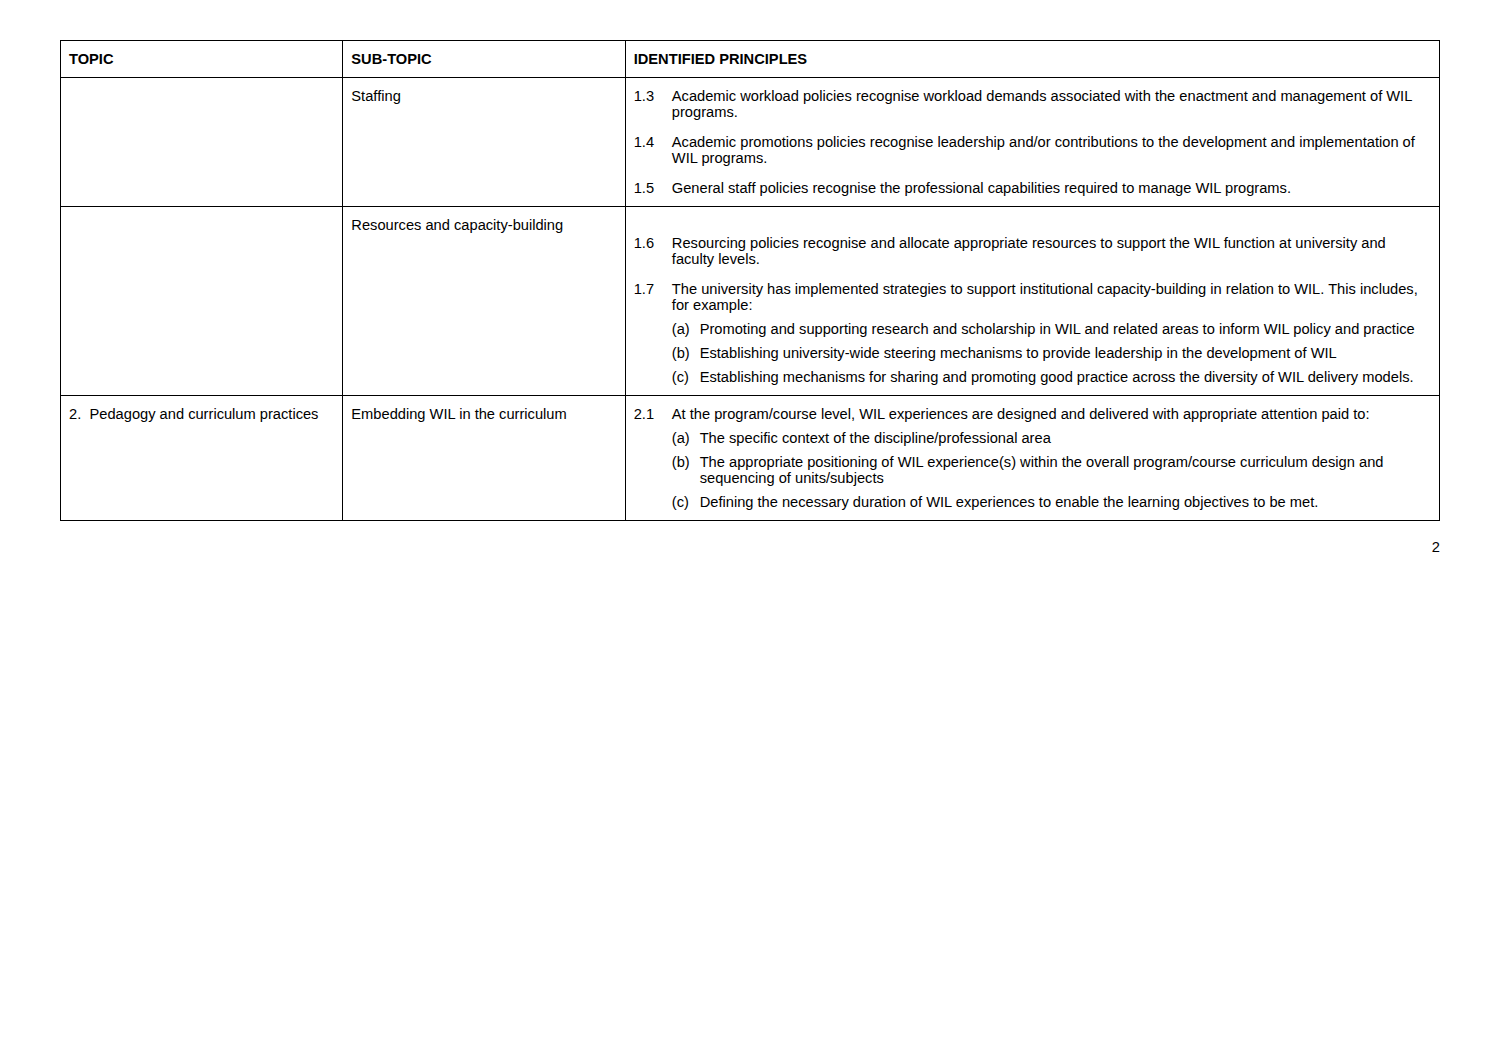| TOPIC | SUB-TOPIC | IDENTIFIED PRINCIPLES |
| --- | --- | --- |
| | Staffing | 1.3 Academic workload policies recognise workload demands associated with the enactment and management of WIL programs. 1.4 Academic promotions policies recognise leadership and/or contributions to the development and implementation of WIL programs. 1.5 General staff policies recognise the professional capabilities required to manage WIL programs. |
| | Resources and capacity-building | 1.6 Resourcing policies recognise and allocate appropriate resources to support the WIL function at university and faculty levels. 1.7 The university has implemented strategies to support institutional capacity-building in relation to WIL. This includes, for example: (a) Promoting and supporting research and scholarship in WIL and related areas to inform WIL policy and practice (b) Establishing university-wide steering mechanisms to provide leadership in the development of WIL (c) Establishing mechanisms for sharing and promoting good practice across the diversity of WIL delivery models. |
| 2. Pedagogy and curriculum practices | Embedding WIL in the curriculum | 2.1 At the program/course level, WIL experiences are designed and delivered with appropriate attention paid to: (a) The specific context of the discipline/professional area (b) The appropriate positioning of WIL experience(s) within the overall program/course curriculum design and sequencing of units/subjects (c) Defining the necessary duration of WIL experiences to enable the learning objectives to be met. |
2